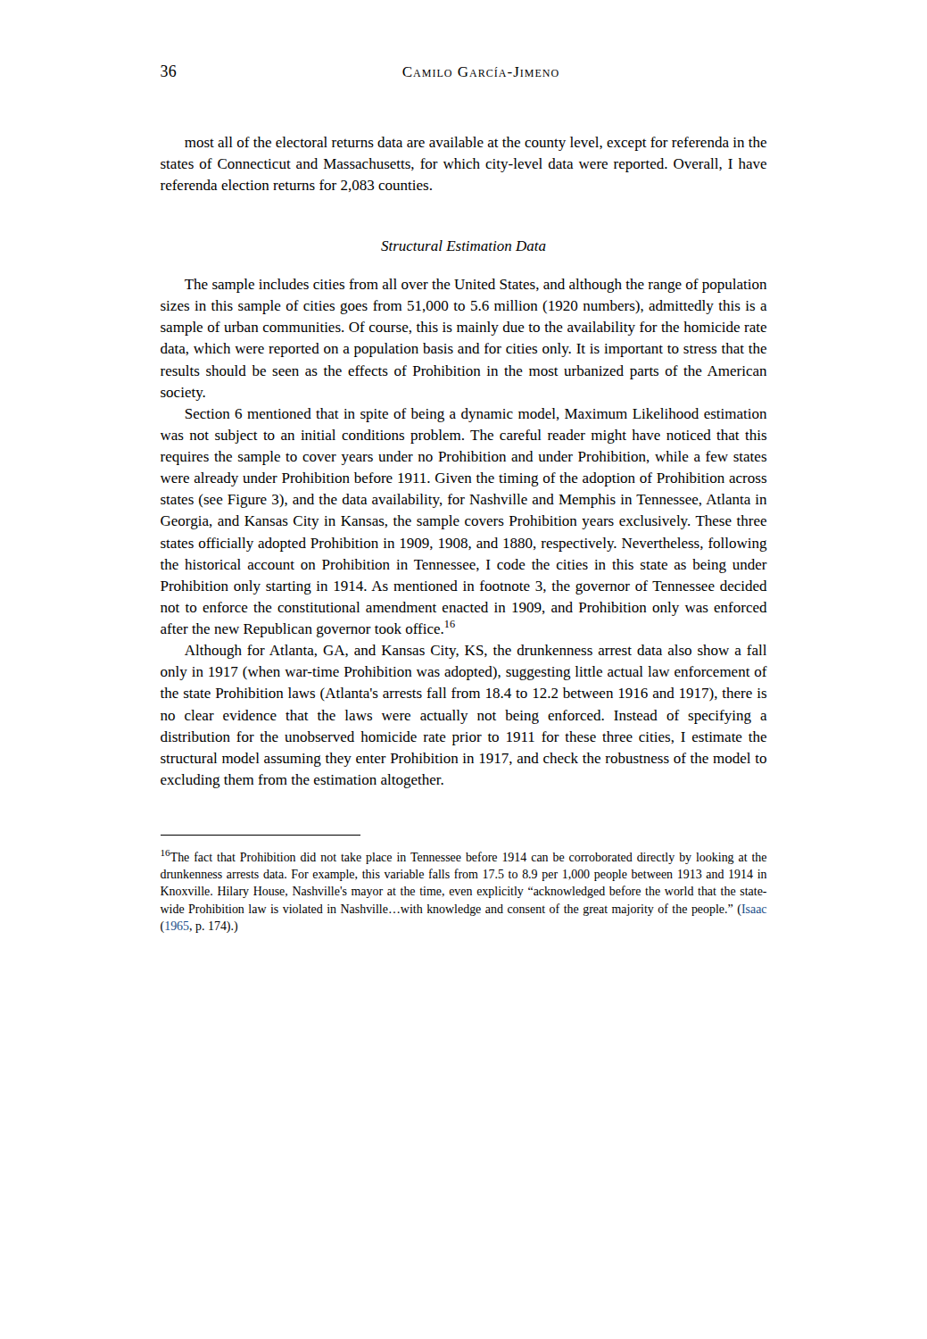36 Camilo García-Jimeno
most all of the electoral returns data are available at the county level, except for referenda in the states of Connecticut and Massachusetts, for which city-level data were reported. Overall, I have referenda election returns for 2,083 counties.
Structural Estimation Data
The sample includes cities from all over the United States, and although the range of population sizes in this sample of cities goes from 51,000 to 5.6 million (1920 numbers), admittedly this is a sample of urban communities. Of course, this is mainly due to the availability for the homicide rate data, which were reported on a population basis and for cities only. It is important to stress that the results should be seen as the effects of Prohibition in the most urbanized parts of the American society.
Section 6 mentioned that in spite of being a dynamic model, Maximum Likelihood estimation was not subject to an initial conditions problem. The careful reader might have noticed that this requires the sample to cover years under no Prohibition and under Prohibition, while a few states were already under Prohibition before 1911. Given the timing of the adoption of Prohibition across states (see Figure 3), and the data availability, for Nashville and Memphis in Tennessee, Atlanta in Georgia, and Kansas City in Kansas, the sample covers Prohibition years exclusively. These three states officially adopted Prohibition in 1909, 1908, and 1880, respectively. Nevertheless, following the historical account on Prohibition in Tennessee, I code the cities in this state as being under Prohibition only starting in 1914. As mentioned in footnote 3, the governor of Tennessee decided not to enforce the constitutional amendment enacted in 1909, and Prohibition only was enforced after the new Republican governor took office.16
Although for Atlanta, GA, and Kansas City, KS, the drunkenness arrest data also show a fall only in 1917 (when war-time Prohibition was adopted), suggesting little actual law enforcement of the state Prohibition laws (Atlanta's arrests fall from 18.4 to 12.2 between 1916 and 1917), there is no clear evidence that the laws were actually not being enforced. Instead of specifying a distribution for the unobserved homicide rate prior to 1911 for these three cities, I estimate the structural model assuming they enter Prohibition in 1917, and check the robustness of the model to excluding them from the estimation altogether.
16 The fact that Prohibition did not take place in Tennessee before 1914 can be corroborated directly by looking at the drunkenness arrests data. For example, this variable falls from 17.5 to 8.9 per 1,000 people between 1913 and 1914 in Knoxville. Hilary House, Nashville's mayor at the time, even explicitly “acknowledged before the world that the state-wide Prohibition law is violated in Nashville…with knowledge and consent of the great majority of the people.” (Isaac (1965, p. 174).)